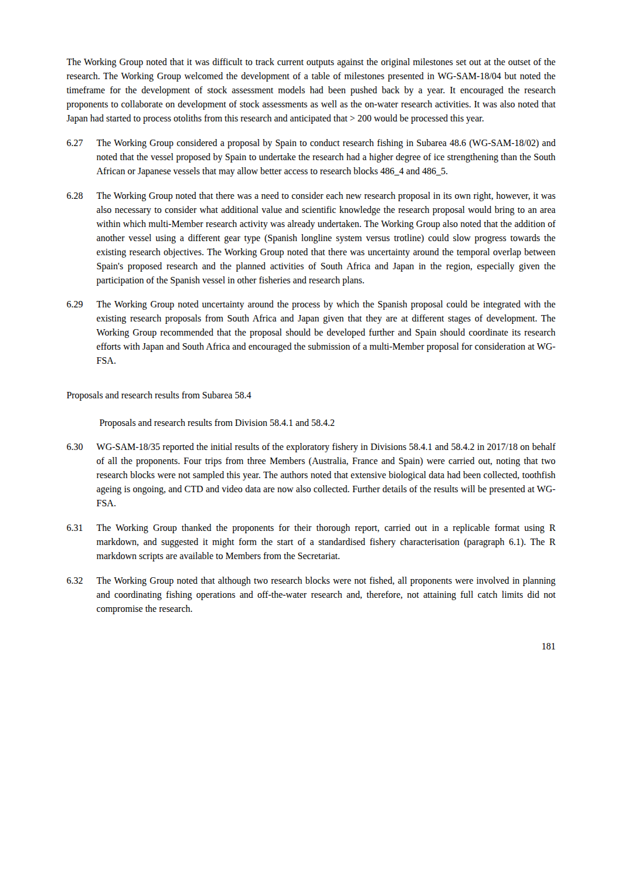The Working Group noted that it was difficult to track current outputs against the original milestones set out at the outset of the research. The Working Group welcomed the development of a table of milestones presented in WG-SAM-18/04 but noted the timeframe for the development of stock assessment models had been pushed back by a year. It encouraged the research proponents to collaborate on development of stock assessments as well as the on-water research activities. It was also noted that Japan had started to process otoliths from this research and anticipated that > 200 would be processed this year.
6.27
The Working Group considered a proposal by Spain to conduct research fishing in Subarea 48.6 (WG-SAM-18/02) and noted that the vessel proposed by Spain to undertake the research had a higher degree of ice strengthening than the South African or Japanese vessels that may allow better access to research blocks 486_4 and 486_5.
6.28
The Working Group noted that there was a need to consider each new research proposal in its own right, however, it was also necessary to consider what additional value and scientific knowledge the research proposal would bring to an area within which multi-Member research activity was already undertaken. The Working Group also noted that the addition of another vessel using a different gear type (Spanish longline system versus trotline) could slow progress towards the existing research objectives. The Working Group noted that there was uncertainty around the temporal overlap between Spain's proposed research and the planned activities of South Africa and Japan in the region, especially given the participation of the Spanish vessel in other fisheries and research plans.
6.29
The Working Group noted uncertainty around the process by which the Spanish proposal could be integrated with the existing research proposals from South Africa and Japan given that they are at different stages of development. The Working Group recommended that the proposal should be developed further and Spain should coordinate its research efforts with Japan and South Africa and encouraged the submission of a multi-Member proposal for consideration at WG-FSA.
Proposals and research results from Subarea 58.4
Proposals and research results from Division 58.4.1 and 58.4.2
6.30
WG-SAM-18/35 reported the initial results of the exploratory fishery in Divisions 58.4.1 and 58.4.2 in 2017/18 on behalf of all the proponents. Four trips from three Members (Australia, France and Spain) were carried out, noting that two research blocks were not sampled this year. The authors noted that extensive biological data had been collected, toothfish ageing is ongoing, and CTD and video data are now also collected. Further details of the results will be presented at WG-FSA.
6.31
The Working Group thanked the proponents for their thorough report, carried out in a replicable format using R markdown, and suggested it might form the start of a standardised fishery characterisation (paragraph 6.1). The R markdown scripts are available to Members from the Secretariat.
6.32
The Working Group noted that although two research blocks were not fished, all proponents were involved in planning and coordinating fishing operations and off-the-water research and, therefore, not attaining full catch limits did not compromise the research.
181